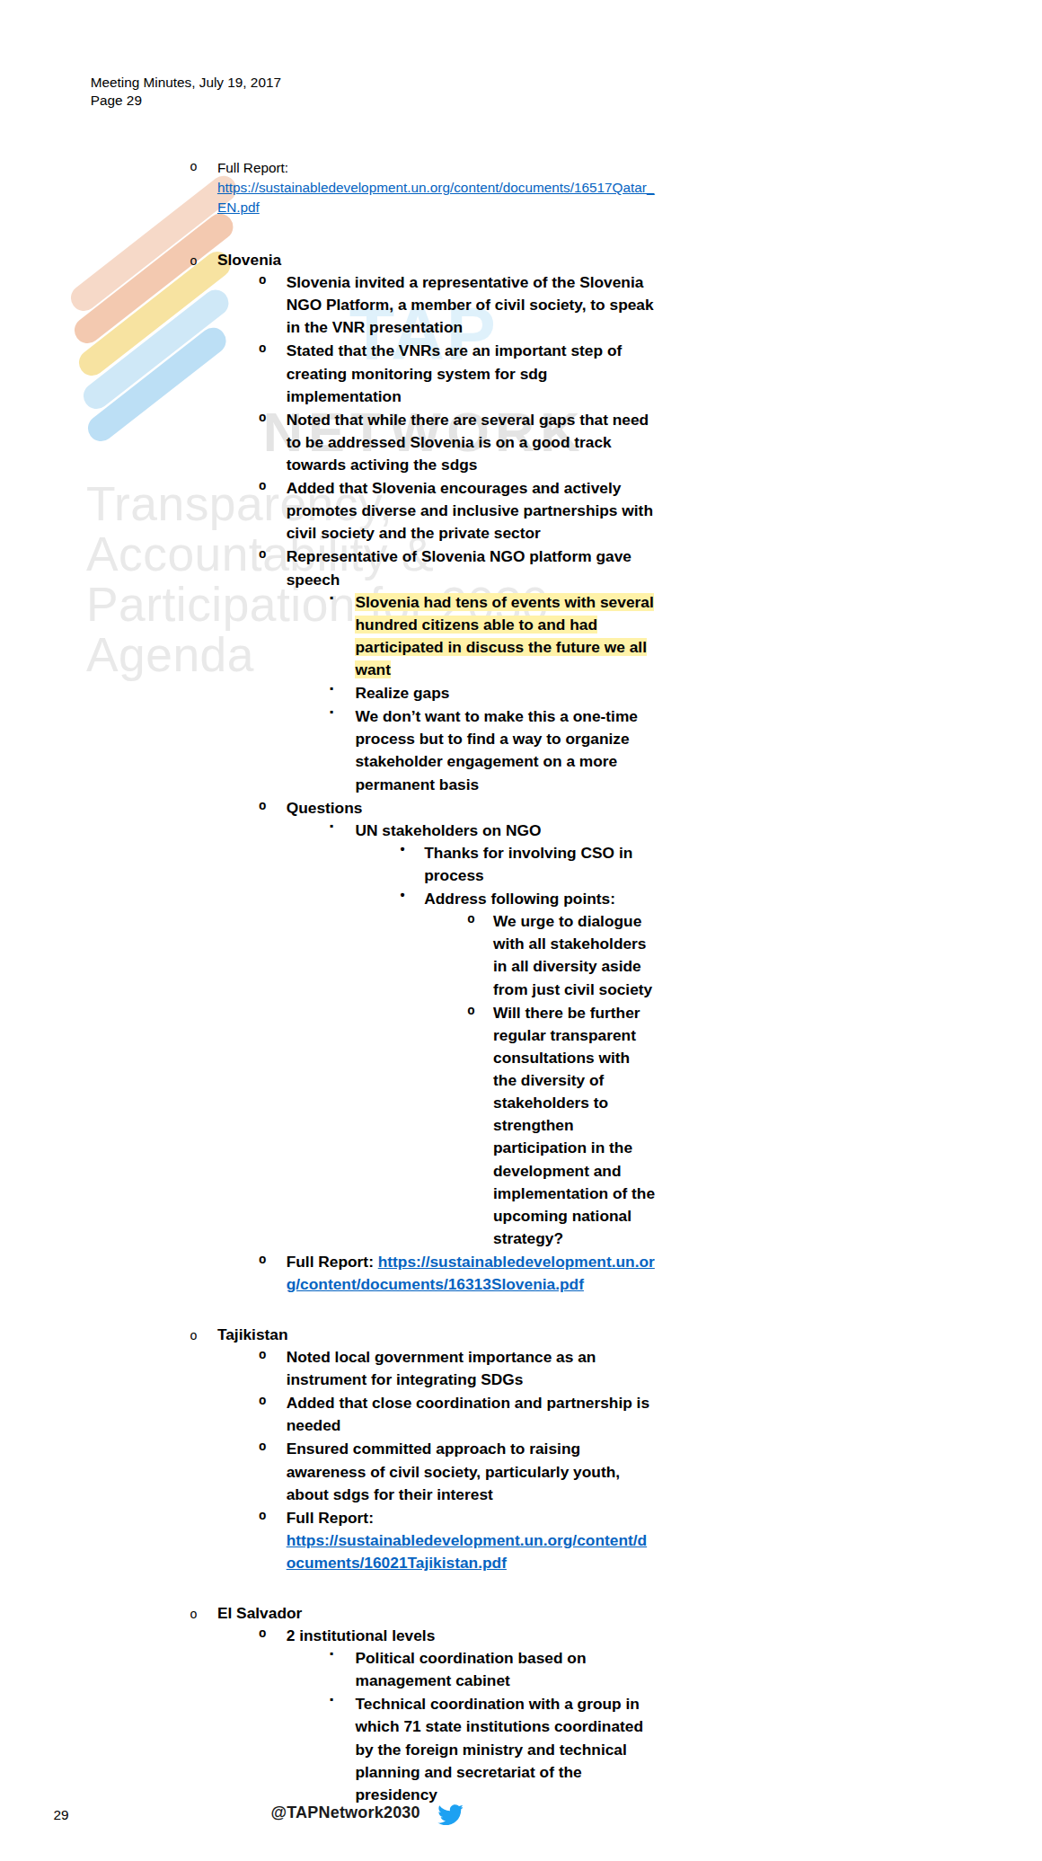TAP
NETWORK
Transparency, Accountability &
Participation for 2030 Agenda
Meeting Minutes, July 19, 2017
Page 29
Full Report:
https://sustainabledevelopment.un.org/content/documents/16517Qatar_EN.pdf
Slovenia
Slovenia invited a representative of the Slovenia NGO Platform, a member of civil society, to speak in the VNR presentation
Stated that the VNRs are an important step of creating monitoring system for sdg implementation
Noted that while there are several gaps that need to be addressed Slovenia is on a good track towards activing the sdgs
Added that Slovenia encourages and actively promotes diverse and inclusive partnerships with civil society and the private sector
Representative of Slovenia NGO platform gave speech
Slovenia had tens of events with several hundred citizens able to and had participated in discuss the future we all want
Realize gaps
We don’t want to make this a one-time process but to find a way to organize stakeholder engagement on a more permanent basis
Questions
UN stakeholders on NGO
Thanks for involving CSO in process
Address following points:
We urge to dialogue with all stakeholders in all diversity aside from just civil society
Will there be further regular transparent consultations with the diversity of stakeholders to strengthen participation in the development and implementation of the upcoming national strategy?
Full Report: https://sustainabledevelopment.un.org/content/documents/16313Slovenia.pdf
Tajikistan
Noted local government importance as an instrument for integrating SDGs
Added that close coordination and partnership is needed
Ensured committed approach to raising awareness of civil society, particularly youth, about sdgs for their interest
Full Report:
https://sustainabledevelopment.un.org/content/documents/16021Tajikistan.pdf
El Salvador
2 institutional levels
Political coordination based on management cabinet
Technical coordination with a group in which 71 state institutions coordinated by the foreign ministry and technical planning and secretariat of the presidency
29
@TAPNetwork2030